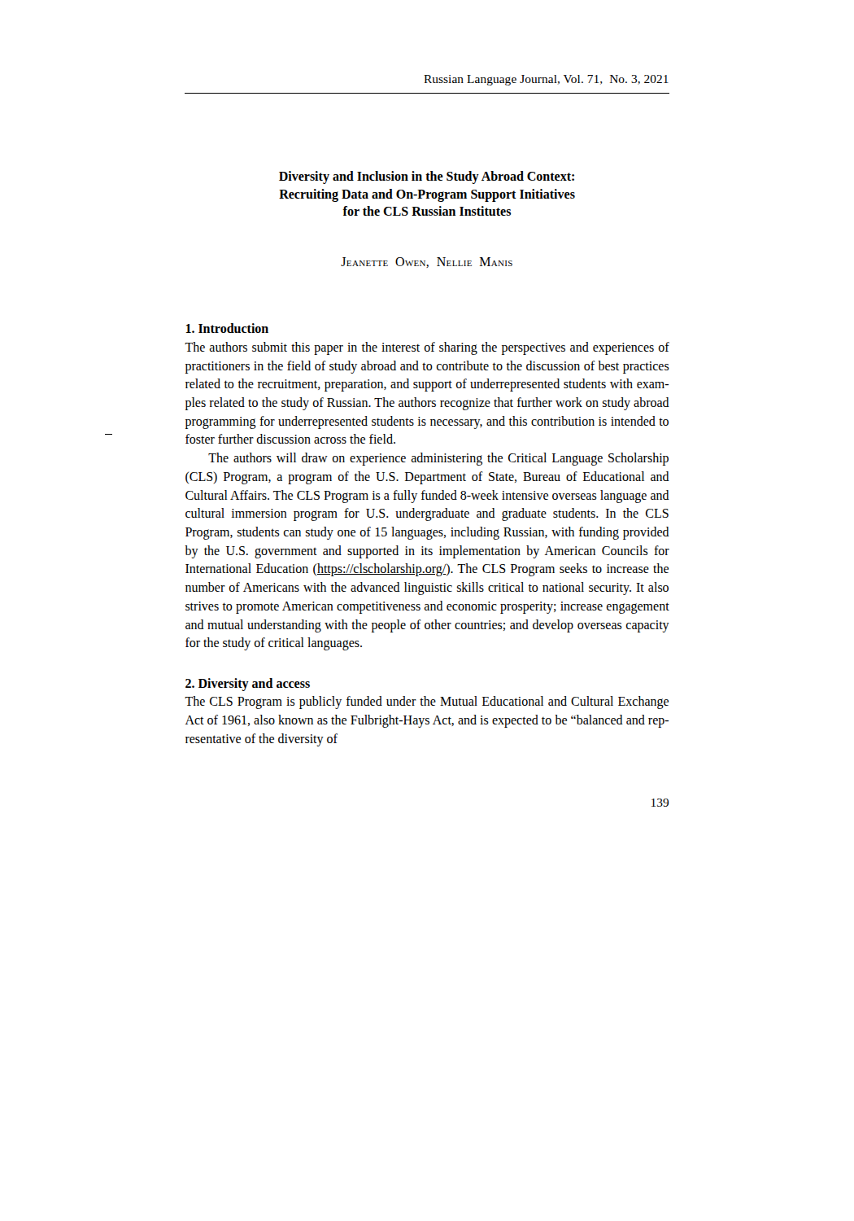Russian Language Journal, Vol. 71, No. 3, 2021
Diversity and Inclusion in the Study Abroad Context:
Recruiting Data and On-Program Support Initiatives
for the CLS Russian Institutes
Jeanette Owen, Nellie Manis
1. Introduction
The authors submit this paper in the interest of sharing the perspectives and experiences of practitioners in the field of study abroad and to contribute to the discussion of best practices related to the recruitment, preparation, and support of underrepresented students with examples related to the study of Russian. The authors recognize that further work on study abroad programming for underrepresented students is necessary, and this contribution is intended to foster further discussion across the field.
The authors will draw on experience administering the Critical Language Scholarship (CLS) Program, a program of the U.S. Department of State, Bureau of Educational and Cultural Affairs. The CLS Program is a fully funded 8-week intensive overseas language and cultural immersion program for U.S. undergraduate and graduate students. In the CLS Program, students can study one of 15 languages, including Russian, with funding provided by the U.S. government and supported in its implementation by American Councils for International Education (https://clscholarship.org/). The CLS Program seeks to increase the number of Americans with the advanced linguistic skills critical to national security. It also strives to promote American competitiveness and economic prosperity; increase engagement and mutual understanding with the people of other countries; and develop overseas capacity for the study of critical languages.
2. Diversity and access
The CLS Program is publicly funded under the Mutual Educational and Cultural Exchange Act of 1961, also known as the Fulbright-Hays Act, and is expected to be “balanced and representative of the diversity of
139